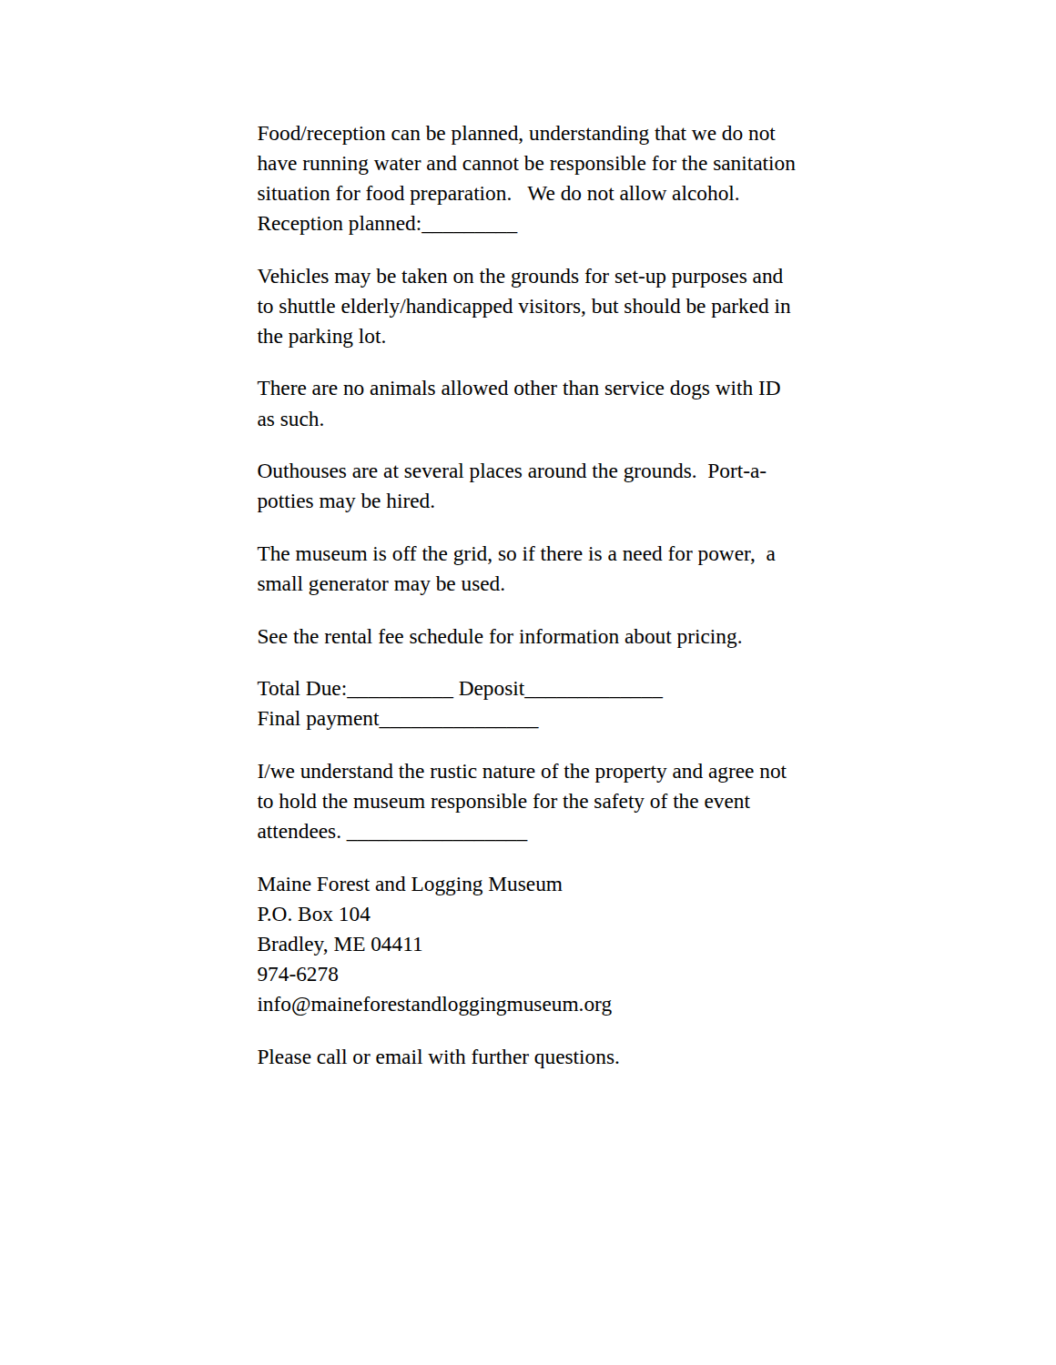Food/reception can be planned, understanding that we do not have running water and cannot be responsible for the sanitation situation for food preparation. We do not allow alcohol.
Reception planned:_________
Vehicles may be taken on the grounds for set-up purposes and to shuttle elderly/handicapped visitors, but should be parked in the parking lot.
There are no animals allowed other than service dogs with ID as such.
Outhouses are at several places around the grounds. Port-a-potties may be hired.
The museum is off the grid, so if there is a need for power, a small generator may be used.
See the rental fee schedule for information about pricing.
Total Due:__________ Deposit_____________
Final payment_______________
I/we understand the rustic nature of the property and agree not to hold the museum responsible for the safety of the event attendees. _________________
Maine Forest and Logging Museum
P.O. Box 104
Bradley, ME 04411
974-6278
info@maineforestandloggingmuseum.org
Please call or email with further questions.